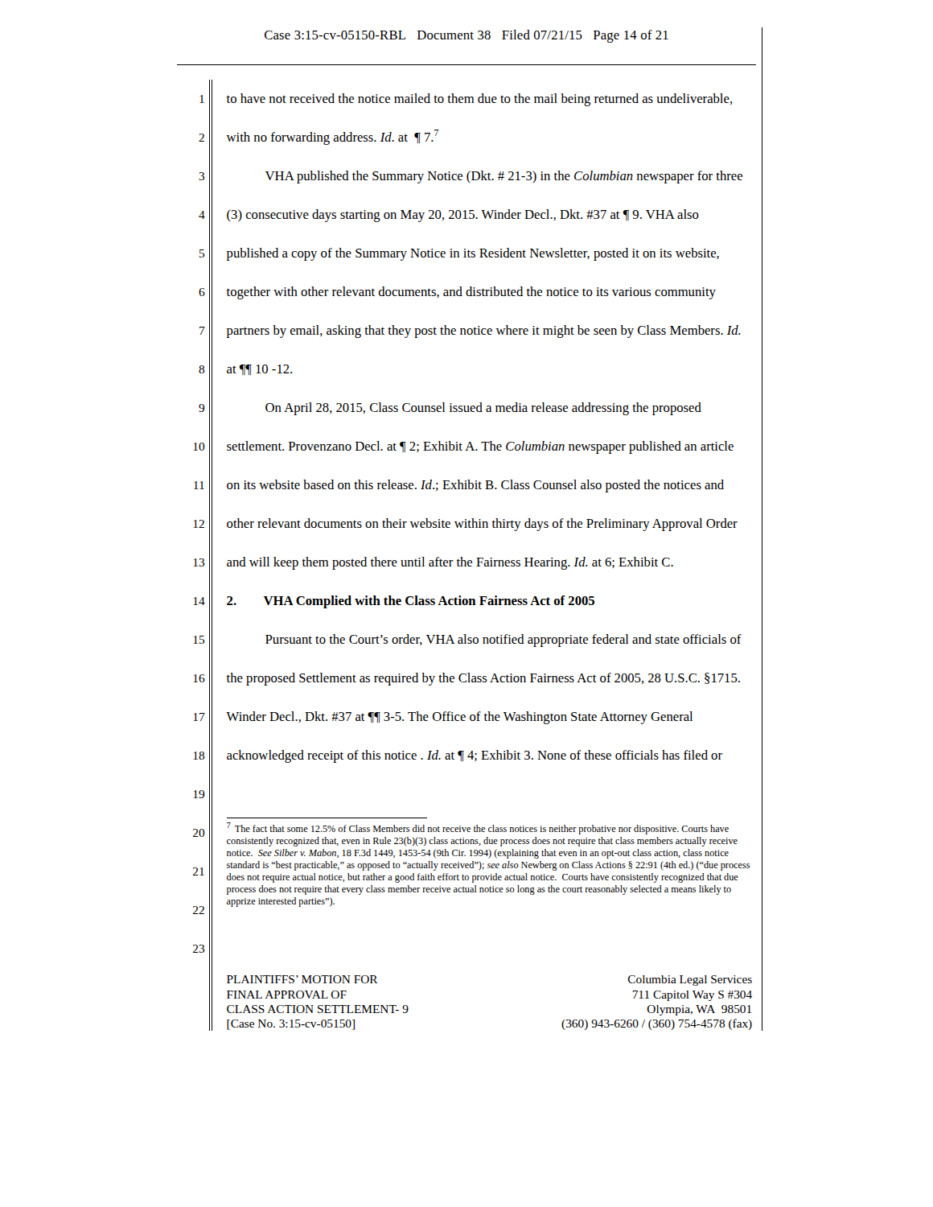Case 3:15-cv-05150-RBL Document 38 Filed 07/21/15 Page 14 of 21
1
2
3
4
5
6
7
8
9
10
11
12
13
14
15
16
17
18
19
20
21
22
23
to have not received the notice mailed to them due to the mail being returned as undeliverable,
with no forwarding address. Id. at ¶ 7.7
VHA published the Summary Notice (Dkt. # 21-3) in the Columbian newspaper for three
(3) consecutive days starting on May 20, 2015. Winder Decl., Dkt. #37 at ¶ 9. VHA also
published a copy of the Summary Notice in its Resident Newsletter, posted it on its website,
together with other relevant documents, and distributed the notice to its various community
partners by email, asking that they post the notice where it might be seen by Class Members. Id.
at ¶¶ 10 -12.
On April 28, 2015, Class Counsel issued a media release addressing the proposed
settlement. Provenzano Decl. at ¶ 2; Exhibit A. The Columbian newspaper published an article
on its website based on this release. Id.; Exhibit B. Class Counsel also posted the notices and
other relevant documents on their website within thirty days of the Preliminary Approval Order
and will keep them posted there until after the Fairness Hearing. Id. at 6; Exhibit C.
2. VHA Complied with the Class Action Fairness Act of 2005
Pursuant to the Court’s order, VHA also notified appropriate federal and state officials of
the proposed Settlement as required by the Class Action Fairness Act of 2005, 28 U.S.C. §1715.
Winder Decl., Dkt. #37 at ¶¶ 3-5. The Office of the Washington State Attorney General
acknowledged receipt of this notice . Id. at ¶ 4; Exhibit 3. None of these officials has filed or
7 The fact that some 12.5% of Class Members did not receive the class notices is neither probative nor dispositive. Courts have consistently recognized that, even in Rule 23(b)(3) class actions, due process does not require that class members actually receive notice. See Silber v. Mabon, 18 F.3d 1449, 1453-54 (9th Cir. 1994) (explaining that even in an opt-out class action, class notice standard is “best practicable,” as opposed to “actually received”); see also Newberg on Class Actions § 22:91 (4th ed.) (“due process does not require actual notice, but rather a good faith effort to provide actual notice. Courts have consistently recognized that due process does not require that every class member receive actual notice so long as the court reasonably selected a means likely to apprize interested parties”).
PLAINTIFFS’ MOTION FOR
FINAL APPROVAL OF
CLASS ACTION SETTLEMENT- 9
[Case No. 3:15-cv-05150]
Columbia Legal Services
711 Capitol Way S #304
Olympia, WA 98501
(360) 943-6260 / (360) 754-4578 (fax)